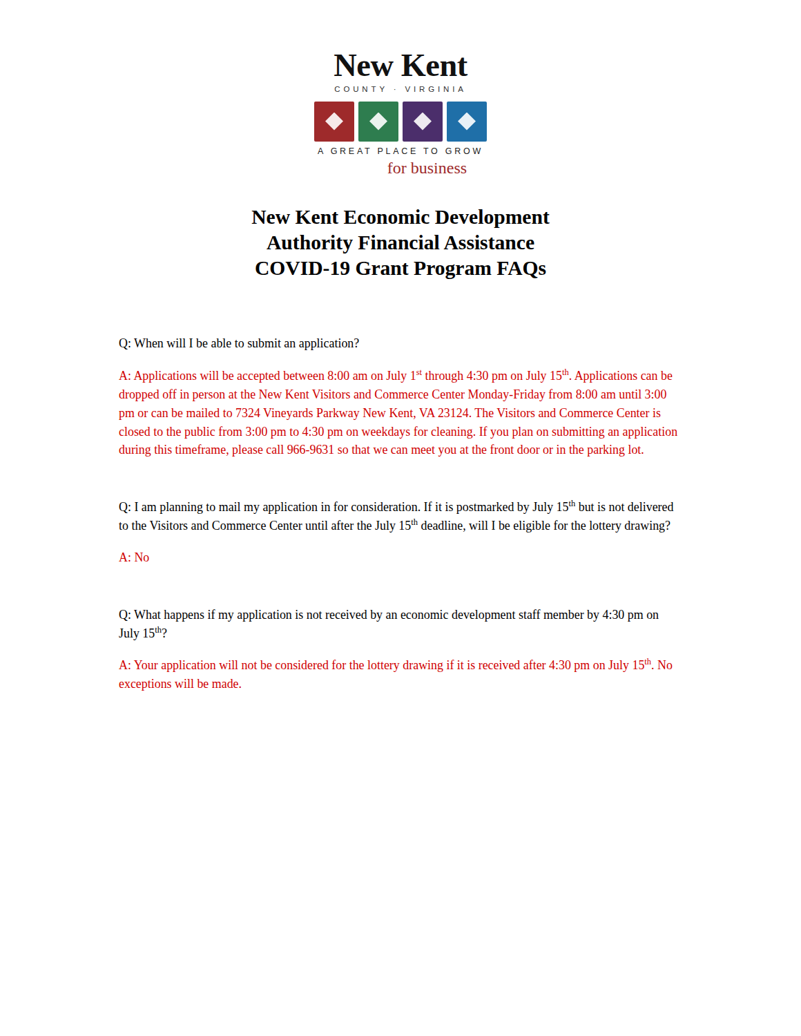New Kent
County · Virginia
A Great Place to Grow
for business
New Kent Economic Development
Authority Financial Assistance
COVID-19 Grant Program FAQs
Q: When will I be able to submit an application?
A: Applications will be accepted between 8:00 am on July 1st through 4:30 pm on July 15th. Applications can be dropped off in person at the New Kent Visitors and Commerce Center Monday-Friday from 8:00 am until 3:00 pm or can be mailed to 7324 Vineyards Parkway New Kent, VA 23124. The Visitors and Commerce Center is closed to the public from 3:00 pm to 4:30 pm on weekdays for cleaning. If you plan on submitting an application during this timeframe, please call 966-9631 so that we can meet you at the front door or in the parking lot.
Q: I am planning to mail my application in for consideration. If it is postmarked by July 15th but is not delivered to the Visitors and Commerce Center until after the July 15th deadline, will I be eligible for the lottery drawing?
A: No
Q: What happens if my application is not received by an economic development staff member by 4:30 pm on July 15th?
A: Your application will not be considered for the lottery drawing if it is received after 4:30 pm on July 15th. No exceptions will be made.